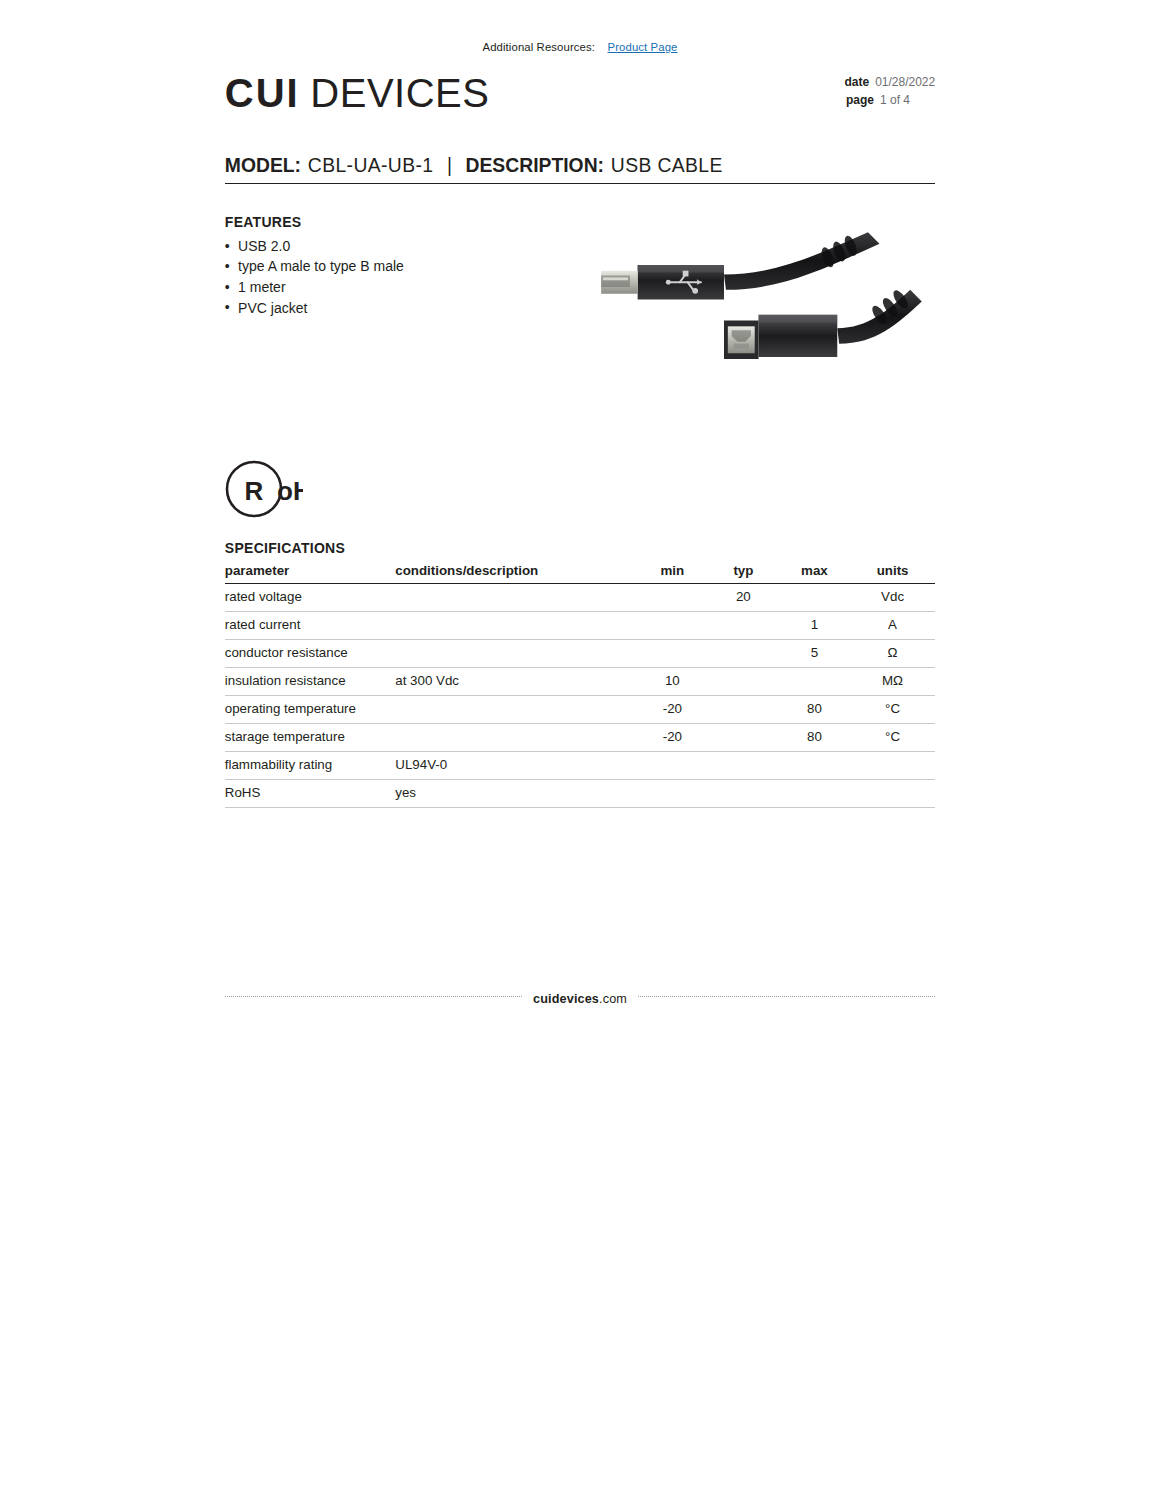Additional Resources: Product Page
CUI DEVICES
date 01/28/2022
page 1 of 4
MODEL: CBL-UA-UB-1 | DESCRIPTION: USB CABLE
Features
USB 2.0
type A male to type B male
1 meter
PVC jacket
R oHS
Specifications
| parameter | conditions/description | min | typ | max | units |
| --- | --- | --- | --- | --- | --- |
| rated voltage | | | 20 | | Vdc |
| rated current | | | | 1 | A |
| conductor resistance | | | | 5 | Ω |
| insulation resistance | at 300 Vdc | 10 | | | MΩ |
| operating temperature | | -20 | | 80 | °C |
| starage temperature | | -20 | | 80 | °C |
| flammability rating | UL94V-0 | | | | |
| RoHS | yes | | | | |
cuidevices.com